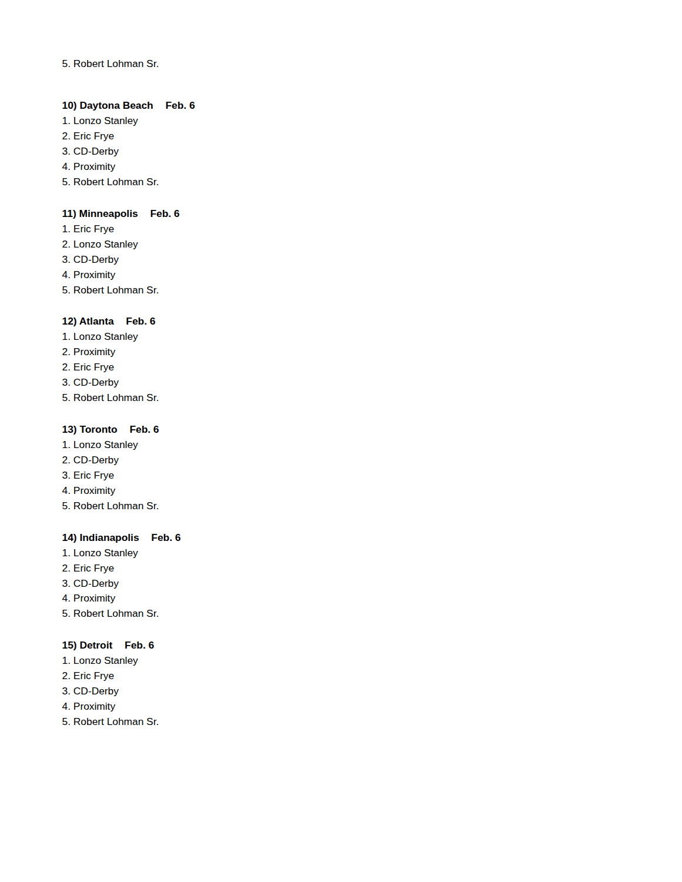5. Robert Lohman Sr.
10) Daytona Beach Feb. 6
1. Lonzo Stanley
2. Eric Frye
3. CD-Derby
4. Proximity
5. Robert Lohman Sr.
11) Minneapolis Feb. 6
1. Eric Frye
2. Lonzo Stanley
3. CD-Derby
4. Proximity
5. Robert Lohman Sr.
12) Atlanta Feb. 6
1. Lonzo Stanley
2. Proximity
2. Eric Frye
3. CD-Derby
5. Robert Lohman Sr.
13) Toronto Feb. 6
1. Lonzo Stanley
2. CD-Derby
3. Eric Frye
4. Proximity
5. Robert Lohman Sr.
14) Indianapolis Feb. 6
1. Lonzo Stanley
2. Eric Frye
3. CD-Derby
4. Proximity
5. Robert Lohman Sr.
15) Detroit Feb. 6
1. Lonzo Stanley
2. Eric Frye
3. CD-Derby
4. Proximity
5. Robert Lohman Sr.